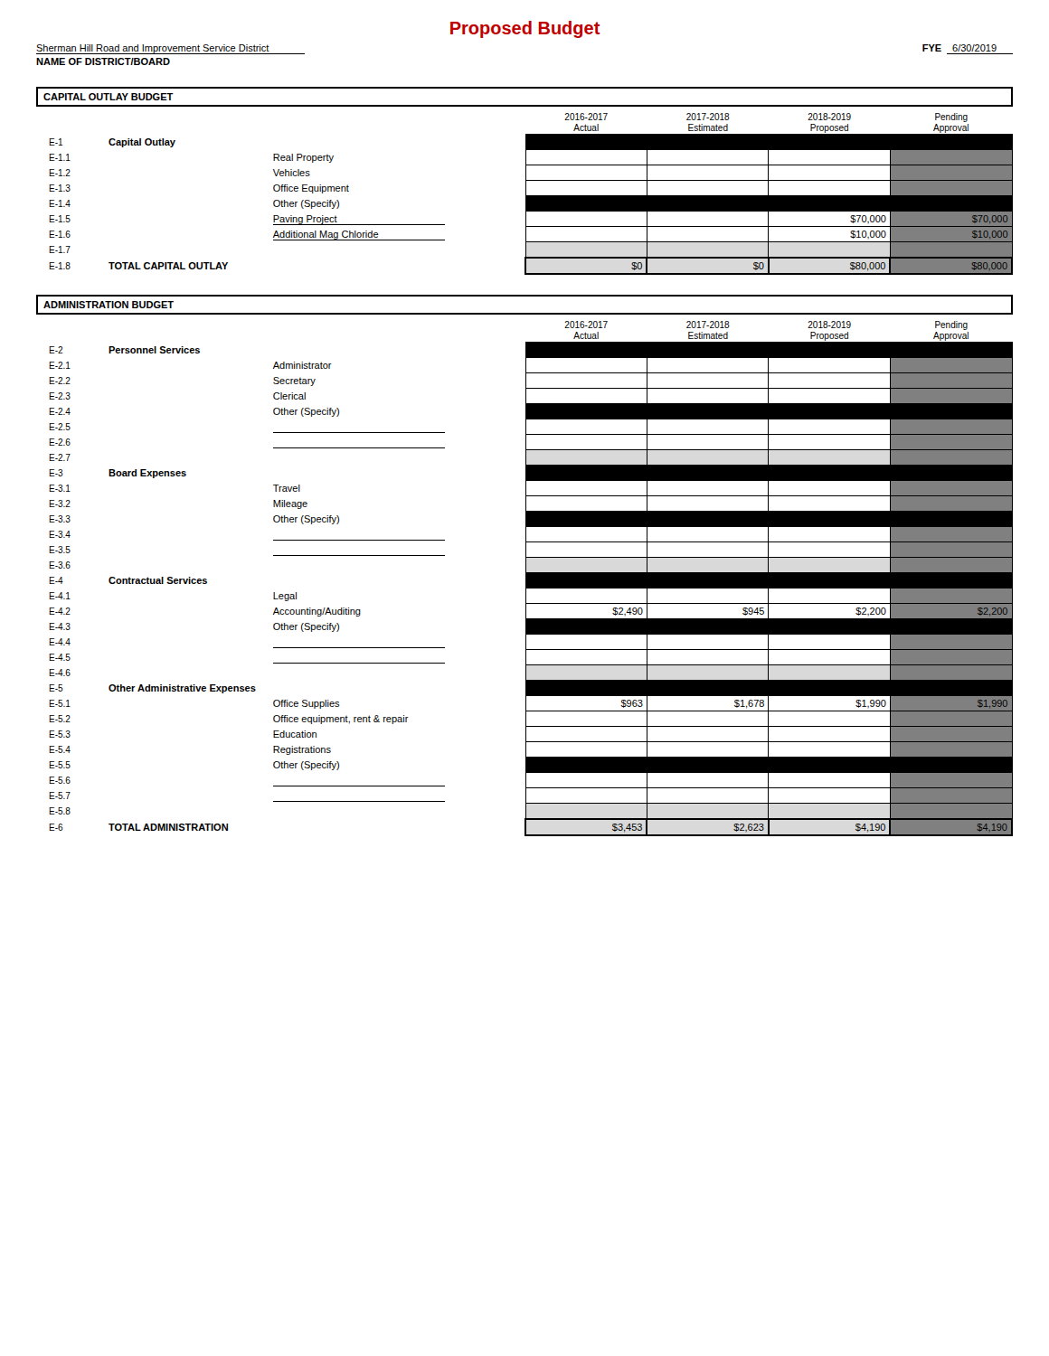Proposed Budget
Sherman Hill Road and Improvement Service District
NAME OF DISTRICT/BOARD
FYE 6/30/2019
CAPITAL OUTLAY BUDGET
| | | | 2016-2017 Actual | 2017-2018 Estimated | 2018-2019 Proposed | Pending Approval |
| E-1 | Capital Outlay | | | | | |
| E-1.1 | | Real Property | | | | |
| E-1.2 | | Vehicles | | | | |
| E-1.3 | | Office Equipment | | | | |
| E-1.4 | | Other (Specify) | | | | |
| E-1.5 | | Paving Project | | | $70,000 | $70,000 |
| E-1.6 | | Additional Mag Chloride | | | $10,000 | $10,000 |
| E-1.7 | | | | | | |
| E-1.8 | TOTAL CAPITAL OUTLAY | $0 | $0 | $80,000 | $80,000 |
ADMINISTRATION BUDGET
| | | | 2016-2017 Actual | 2017-2018 Estimated | 2018-2019 Proposed | Pending Approval |
| E-2 | Personnel Services | | | | | |
| E-2.1 | | Administrator | | | | |
| E-2.2 | | Secretary | | | | |
| E-2.3 | | Clerical | | | | |
| E-2.4 | | Other (Specify) | | | | |
| E-2.5 | | | | | | |
| E-2.6 | | | | | | |
| E-2.7 | | | | | | |
| E-3 | Board Expenses | | | | | |
| E-3.1 | | Travel | | | | |
| E-3.2 | | Mileage | | | | |
| E-3.3 | | Other (Specify) | | | | |
| E-3.4 | | | | | | |
| E-3.5 | | | | | | |
| E-3.6 | | | | | | |
| E-4 | Contractual Services | | | | | |
| E-4.1 | | Legal | | | | |
| E-4.2 | | Accounting/Auditing | $2,490 | $945 | $2,200 | $2,200 |
| E-4.3 | | Other (Specify) | | | | |
| E-4.4 | | | | | | |
| E-4.5 | | | | | | |
| E-4.6 | | | | | | |
| E-5 | Other Administrative Expenses | | | | | |
| E-5.1 | | Office Supplies | $963 | $1,678 | $1,990 | $1,990 |
| E-5.2 | | Office equipment, rent & repair | | | | |
| E-5.3 | | Education | | | | |
| E-5.4 | | Registrations | | | | |
| E-5.5 | | Other (Specify) | | | | |
| E-5.6 | | | | | | |
| E-5.7 | | | | | | |
| E-5.8 | | | | | | |
| E-6 | TOTAL ADMINISTRATION | $3,453 | $2,623 | $4,190 | $4,190 |